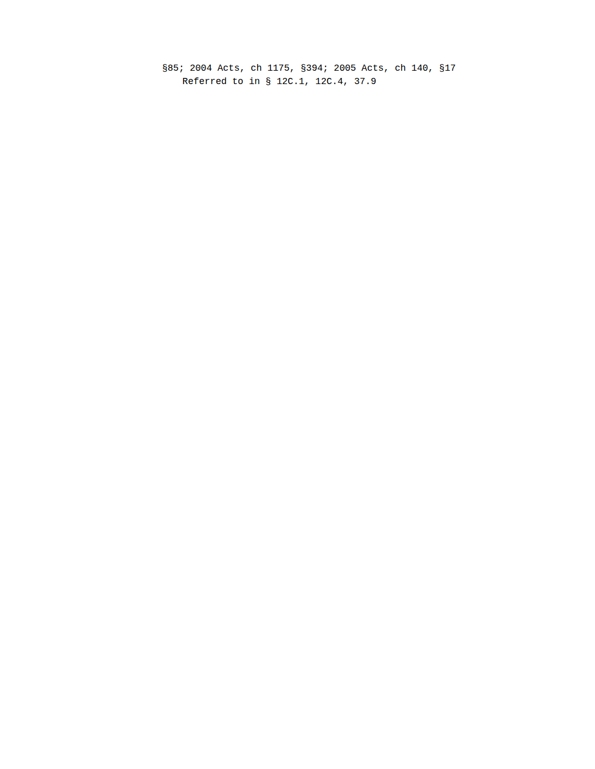§85; 2004 Acts, ch 1175, §394; 2005 Acts, ch 140, §17Referred to in § 12C.1, 12C.4, 37.9